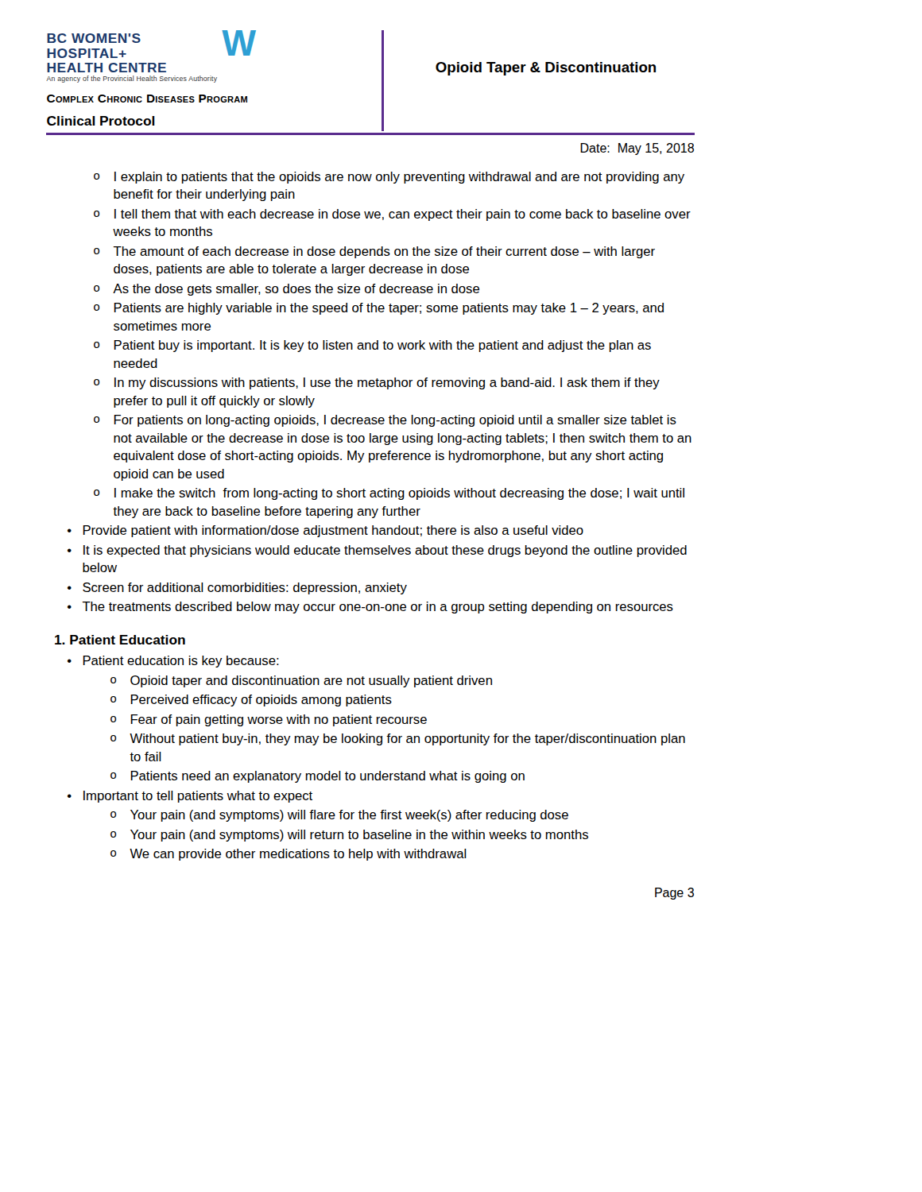| BC WOMEN'S HOSPITAL+ HEALTH CENTRE An agency of the Provincial Health Services Authority W Complex Chronic Diseases Program Clinical Protocol | Opioid Taper & Discontinuation |
Date: May 15, 2018
I explain to patients that the opioids are now only preventing withdrawal and are not providing any benefit for their underlying pain
I tell them that with each decrease in dose we, can expect their pain to come back to baseline over weeks to months
The amount of each decrease in dose depends on the size of their current dose – with larger doses, patients are able to tolerate a larger decrease in dose
As the dose gets smaller, so does the size of decrease in dose
Patients are highly variable in the speed of the taper; some patients may take 1 – 2 years, and sometimes more
Patient buy is important. It is key to listen and to work with the patient and adjust the plan as needed
In my discussions with patients, I use the metaphor of removing a band-aid. I ask them if they prefer to pull it off quickly or slowly
For patients on long-acting opioids, I decrease the long-acting opioid until a smaller size tablet is not available or the decrease in dose is too large using long-acting tablets; I then switch them to an equivalent dose of short-acting opioids. My preference is hydromorphone, but any short acting opioid can be used
I make the switch from long-acting to short acting opioids without decreasing the dose; I wait until they are back to baseline before tapering any further
Provide patient with information/dose adjustment handout; there is also a useful video
It is expected that physicians would educate themselves about these drugs beyond the outline provided below
Screen for additional comorbidities: depression, anxiety
The treatments described below may occur one-on-one or in a group setting depending on resources
1. Patient Education
Patient education is key because:
Opioid taper and discontinuation are not usually patient driven
Perceived efficacy of opioids among patients
Fear of pain getting worse with no patient recourse
Without patient buy-in, they may be looking for an opportunity for the taper/discontinuation plan to fail
Patients need an explanatory model to understand what is going on
Important to tell patients what to expect
Your pain (and symptoms) will flare for the first week(s) after reducing dose
Your pain (and symptoms) will return to baseline in the within weeks to months
We can provide other medications to help with withdrawal
Page 3